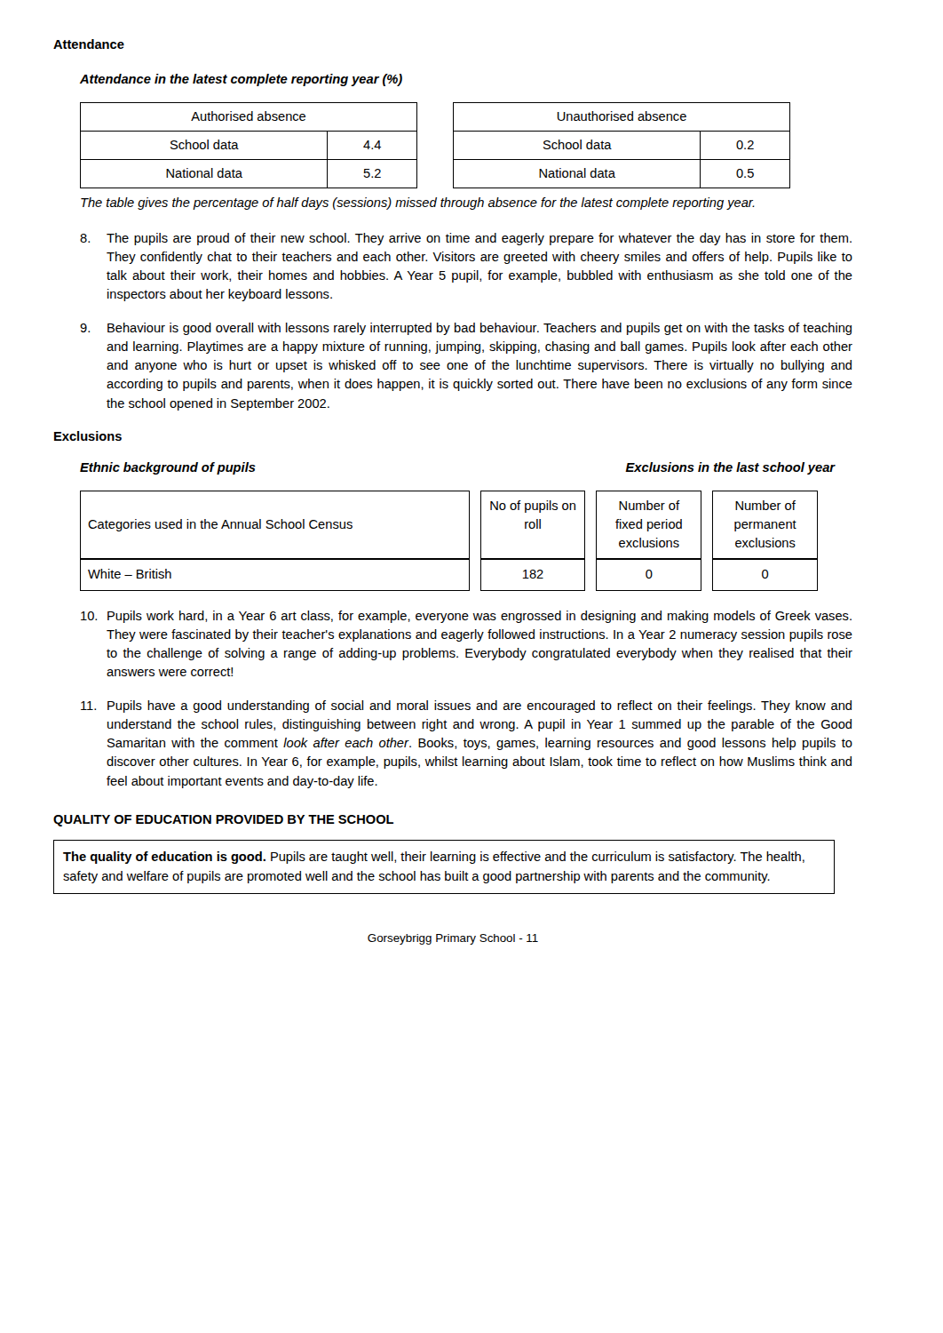Attendance
Attendance in the latest complete reporting year (%)
| Authorised absence |
| School data | 4.4 |
| National data | 5.2 |
| Unauthorised absence |
| School data | 0.2 |
| National data | 0.5 |
The table gives the percentage of half days (sessions) missed through absence for the latest complete reporting year.
The pupils are proud of their new school. They arrive on time and eagerly prepare for whatever the day has in store for them. They confidently chat to their teachers and each other. Visitors are greeted with cheery smiles and offers of help. Pupils like to talk about their work, their homes and hobbies. A Year 5 pupil, for example, bubbled with enthusiasm as she told one of the inspectors about her keyboard lessons.
Behaviour is good overall with lessons rarely interrupted by bad behaviour. Teachers and pupils get on with the tasks of teaching and learning. Playtimes are a happy mixture of running, jumping, skipping, chasing and ball games. Pupils look after each other and anyone who is hurt or upset is whisked off to see one of the lunchtime supervisors. There is virtually no bullying and according to pupils and parents, when it does happen, it is quickly sorted out. There have been no exclusions of any form since the school opened in September 2002.
Exclusions
Ethnic background of pupils Exclusions in the last school year
| Categories used in the Annual School Census | No of pupils on roll | Number of fixed period exclusions | Number of permanent exclusions |
| White – British | 182 | 0 | 0 |
Pupils work hard, in a Year 6 art class, for example, everyone was engrossed in designing and making models of Greek vases. They were fascinated by their teacher's explanations and eagerly followed instructions. In a Year 2 numeracy session pupils rose to the challenge of solving a range of adding-up problems. Everybody congratulated everybody when they realised that their answers were correct!
Pupils have a good understanding of social and moral issues and are encouraged to reflect on their feelings. They know and understand the school rules, distinguishing between right and wrong. A pupil in Year 1 summed up the parable of the Good Samaritan with the comment look after each other. Books, toys, games, learning resources and good lessons help pupils to discover other cultures. In Year 6, for example, pupils, whilst learning about Islam, took time to reflect on how Muslims think and feel about important events and day-to-day life.
QUALITY OF EDUCATION PROVIDED BY THE SCHOOL
The quality of education is good. Pupils are taught well, their learning is effective and the curriculum is satisfactory. The health, safety and welfare of pupils are promoted well and the school has built a good partnership with parents and the community.
Gorseybrigg Primary School - 11